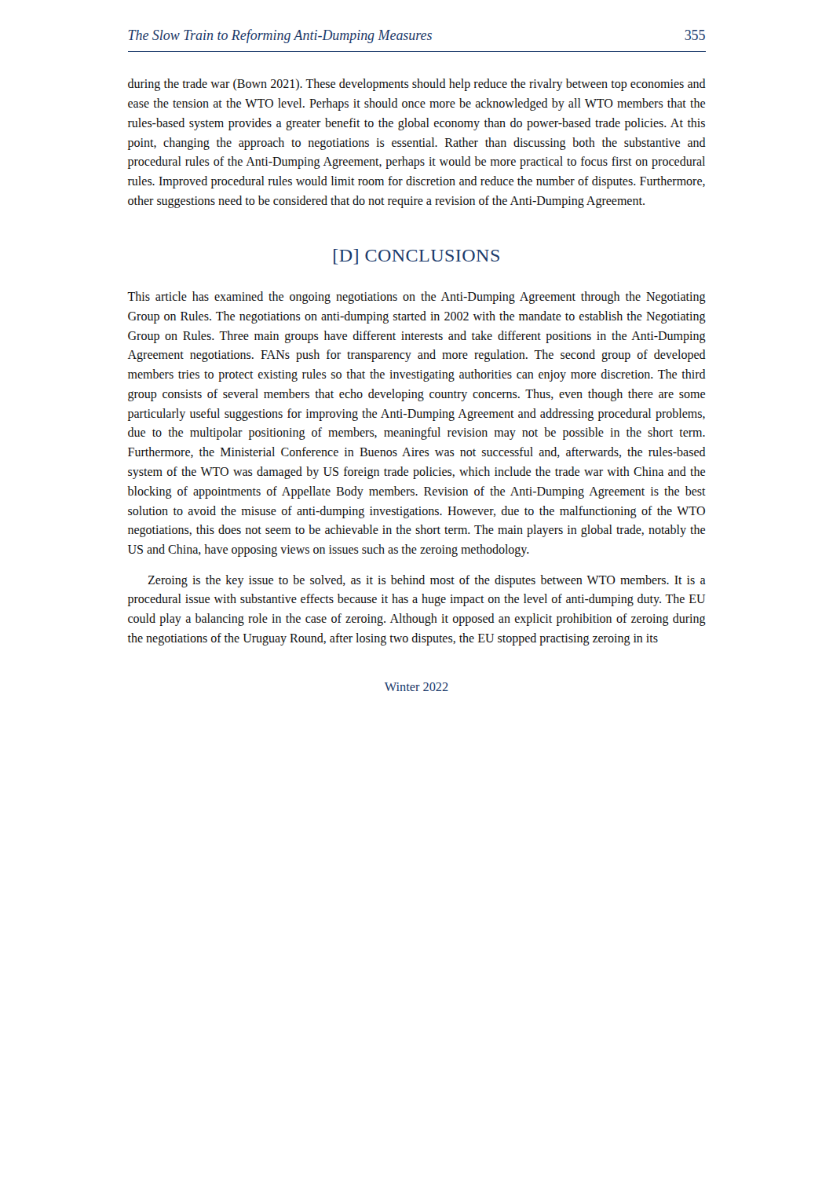The Slow Train to Reforming Anti-Dumping Measures 355
during the trade war (Bown 2021). These developments should help reduce the rivalry between top economies and ease the tension at the WTO level. Perhaps it should once more be acknowledged by all WTO members that the rules-based system provides a greater benefit to the global economy than do power-based trade policies. At this point, changing the approach to negotiations is essential. Rather than discussing both the substantive and procedural rules of the Anti-Dumping Agreement, perhaps it would be more practical to focus first on procedural rules. Improved procedural rules would limit room for discretion and reduce the number of disputes. Furthermore, other suggestions need to be considered that do not require a revision of the Anti-Dumping Agreement.
[D] CONCLUSIONS
This article has examined the ongoing negotiations on the Anti-Dumping Agreement through the Negotiating Group on Rules. The negotiations on anti-dumping started in 2002 with the mandate to establish the Negotiating Group on Rules. Three main groups have different interests and take different positions in the Anti-Dumping Agreement negotiations. FANs push for transparency and more regulation. The second group of developed members tries to protect existing rules so that the investigating authorities can enjoy more discretion. The third group consists of several members that echo developing country concerns. Thus, even though there are some particularly useful suggestions for improving the Anti-Dumping Agreement and addressing procedural problems, due to the multipolar positioning of members, meaningful revision may not be possible in the short term. Furthermore, the Ministerial Conference in Buenos Aires was not successful and, afterwards, the rules-based system of the WTO was damaged by US foreign trade policies, which include the trade war with China and the blocking of appointments of Appellate Body members. Revision of the Anti-Dumping Agreement is the best solution to avoid the misuse of anti-dumping investigations. However, due to the malfunctioning of the WTO negotiations, this does not seem to be achievable in the short term. The main players in global trade, notably the US and China, have opposing views on issues such as the zeroing methodology.
Zeroing is the key issue to be solved, as it is behind most of the disputes between WTO members. It is a procedural issue with substantive effects because it has a huge impact on the level of anti-dumping duty. The EU could play a balancing role in the case of zeroing. Although it opposed an explicit prohibition of zeroing during the negotiations of the Uruguay Round, after losing two disputes, the EU stopped practising zeroing in its
Winter 2022